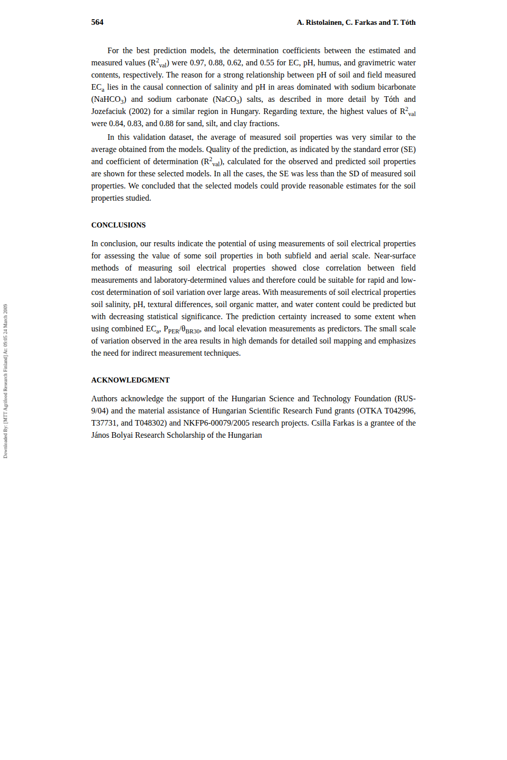Downloaded By: [MTT Agrifood Research Finland] At: 09:05 24 March 2009
564 A. Ristolainen, C. Farkas and T. Tóth
For the best prediction models, the determination coefficients between the estimated and measured values (R2val) were 0.97, 0.88, 0.62, and 0.55 for EC, pH, humus, and gravimetric water contents, respectively. The reason for a strong relationship between pH of soil and field measured ECa lies in the causal connection of salinity and pH in areas dominated with sodium bicarbonate (NaHCO3) and sodium carbonate (NaCO3) salts, as described in more detail by Tóth and Jozefaciuk (2002) for a similar region in Hungary. Regarding texture, the highest values of R2val were 0.84, 0.83, and 0.88 for sand, silt, and clay fractions.
In this validation dataset, the average of measured soil properties was very similar to the average obtained from the models. Quality of the prediction, as indicated by the standard error (SE) and coefficient of determination (R2val), calculated for the observed and predicted soil properties are shown for these selected models. In all the cases, the SE was less than the SD of measured soil properties. We concluded that the selected models could provide reasonable estimates for the soil properties studied.
CONCLUSIONS
In conclusion, our results indicate the potential of using measurements of soil electrical properties for assessing the value of some soil properties in both subfield and aerial scale. Near-surface methods of measuring soil electrical properties showed close correlation between field measurements and laboratory-determined values and therefore could be suitable for rapid and low-cost determination of soil variation over large areas. With measurements of soil electrical properties soil salinity, pH, textural differences, soil organic matter, and water content could be predicted but with decreasing statistical significance. The prediction certainty increased to some extent when using combined ECa, PPER/θBR30, and local elevation measurements as predictors. The small scale of variation observed in the area results in high demands for detailed soil mapping and emphasizes the need for indirect measurement techniques.
ACKNOWLEDGMENT
Authors acknowledge the support of the Hungarian Science and Technology Foundation (RUS-9/04) and the material assistance of Hungarian Scientific Research Fund grants (OTKA T042996, T37731, and T048302) and NKFP6-00079/2005 research projects. Csilla Farkas is a grantee of the János Bolyai Research Scholarship of the Hungarian